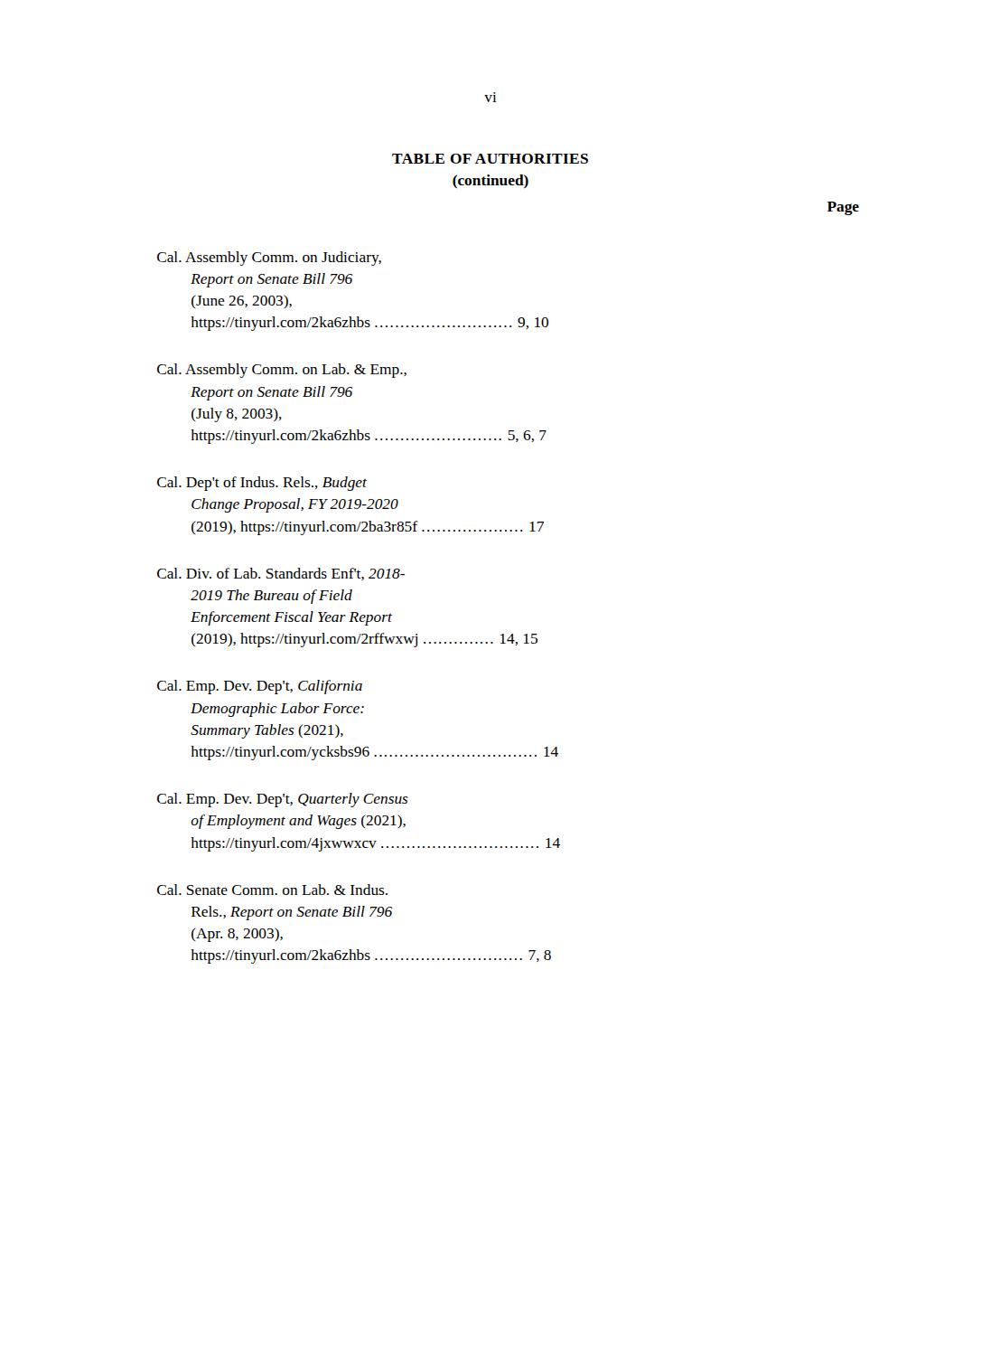vi
TABLE OF AUTHORITIES
(continued)
Page
Cal. Assembly Comm. on Judiciary, Report on Senate Bill 796 (June 26, 2003), https://tinyurl.com/2ka6zhbs ........................... 9, 10
Cal. Assembly Comm. on Lab. & Emp., Report on Senate Bill 796 (July 8, 2003), https://tinyurl.com/2ka6zhbs ......................... 5, 6, 7
Cal. Dep't of Indus. Rels., Budget Change Proposal, FY 2019-2020 (2019), https://tinyurl.com/2ba3r85f .................... 17
Cal. Div. of Lab. Standards Enf't, 2018- 2019 The Bureau of Field Enforcement Fiscal Year Report (2019), https://tinyurl.com/2rffwxwj .............. 14, 15
Cal. Emp. Dev. Dep't, California Demographic Labor Force: Summary Tables (2021), https://tinyurl.com/ycksbs96 ................................ 14
Cal. Emp. Dev. Dep't, Quarterly Census of Employment and Wages (2021), https://tinyurl.com/4jxwwxcv ............................... 14
Cal. Senate Comm. on Lab. & Indus. Rels., Report on Senate Bill 796 (Apr. 8, 2003), https://tinyurl.com/2ka6zhbs ............................. 7, 8